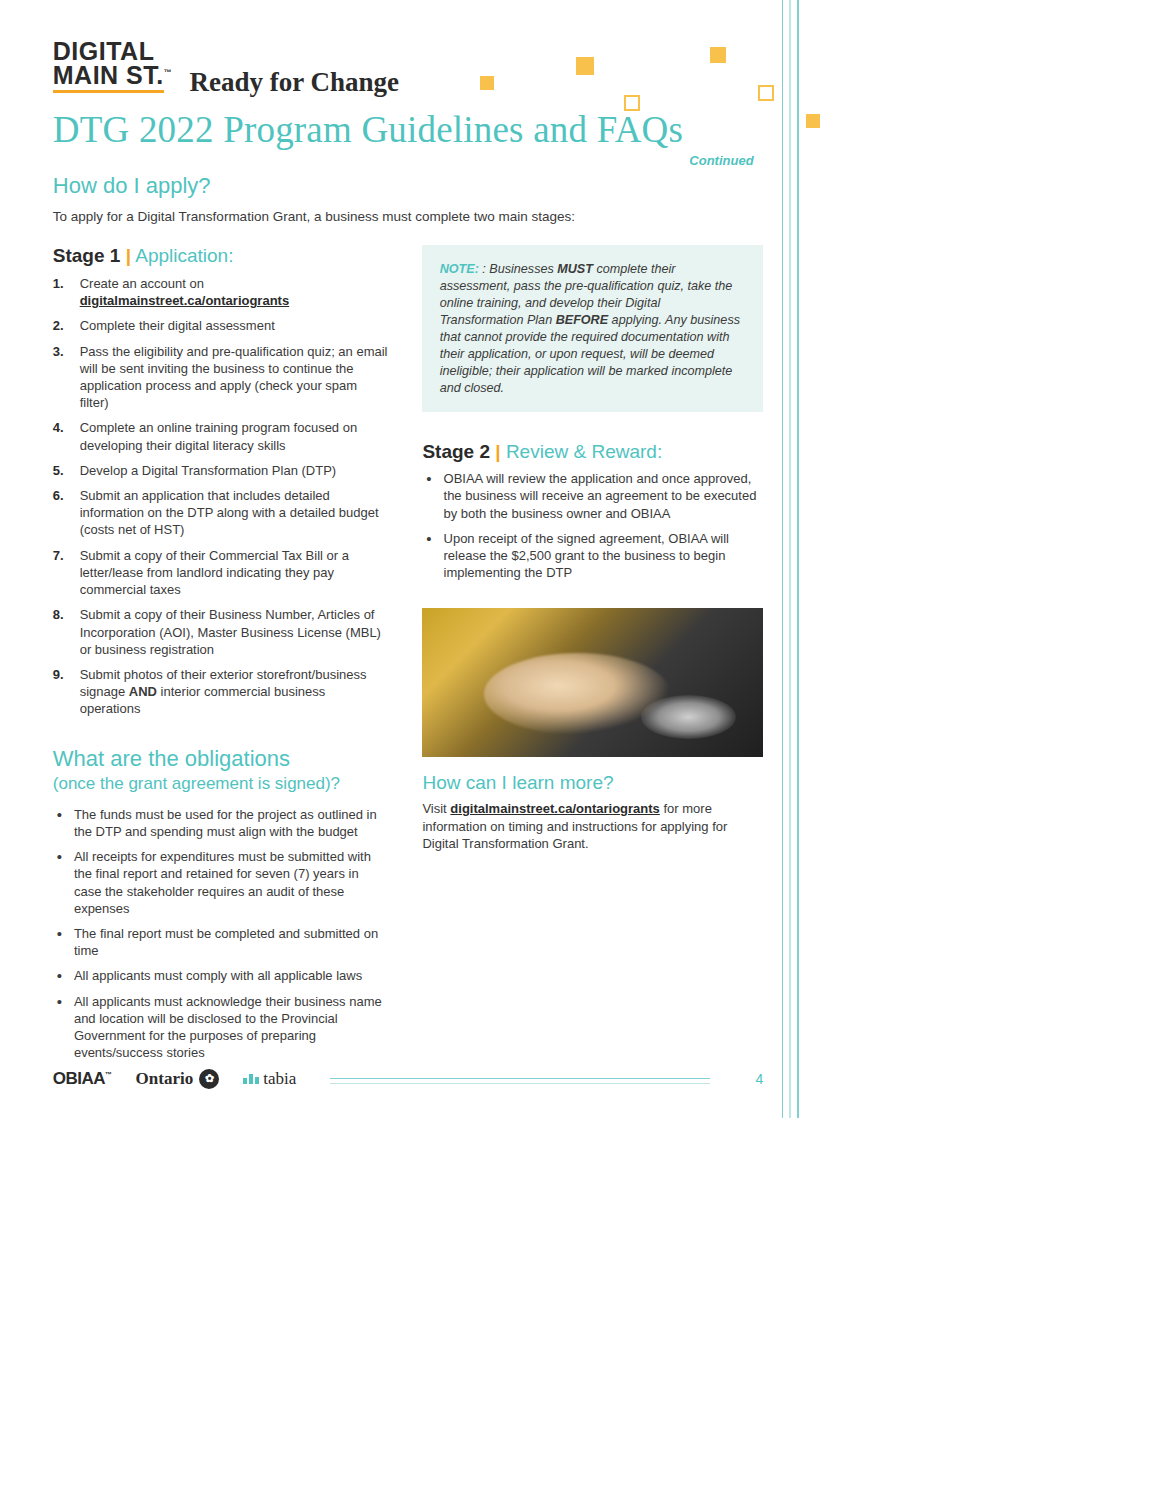DIGITAL MAIN ST.™
Ready for Change
DTG 2022 Program Guidelines and FAQs
Continued
How do I apply?
To apply for a Digital Transformation Grant, a business must complete two main stages:
Stage 1 | Application:
Create an account on digitalmainstreet.ca/ontariogrants
Complete their digital assessment
Pass the eligibility and pre-qualification quiz; an email will be sent inviting the business to continue the application process and apply (check your spam filter)
Complete an online training program focused on developing their digital literacy skills
Develop a Digital Transformation Plan (DTP)
Submit an application that includes detailed information on the DTP along with a detailed budget (costs net of HST)
Submit a copy of their Commercial Tax Bill or a letter/lease from landlord indicating they pay commercial taxes
Submit a copy of their Business Number, Articles of Incorporation (AOI), Master Business License (MBL) or business registration
Submit photos of their exterior storefront/business signage AND interior commercial business operations
What are the obligations
(once the grant agreement is signed)?
The funds must be used for the project as outlined in the DTP and spending must align with the budget
All receipts for expenditures must be submitted with the final report and retained for seven (7) years in case the stakeholder requires an audit of these expenses
The final report must be completed and submitted on time
All applicants must comply with all applicable laws
All applicants must acknowledge their business name and location will be disclosed to the Provincial Government for the purposes of preparing events/success stories
NOTE: : Businesses MUST complete their assessment, pass the pre-qualification quiz, take the online training, and develop their Digital Transformation Plan BEFORE applying. Any business that cannot provide the required documentation with their application, or upon request, will be deemed ineligible; their application will be marked incomplete and closed.
Stage 2 | Review & Reward:
OBIAA will review the application and once approved, the business will receive an agreement to be executed by both the business owner and OBIAA
Upon receipt of the signed agreement, OBIAA will release the $2,500 grant to the business to begin implementing the DTP
How can I learn more?
Visit digitalmainstreet.ca/ontariogrants for more information on timing and instructions for applying for Digital Transformation Grant.
OBIAA™
Ontario✿
tabia
4